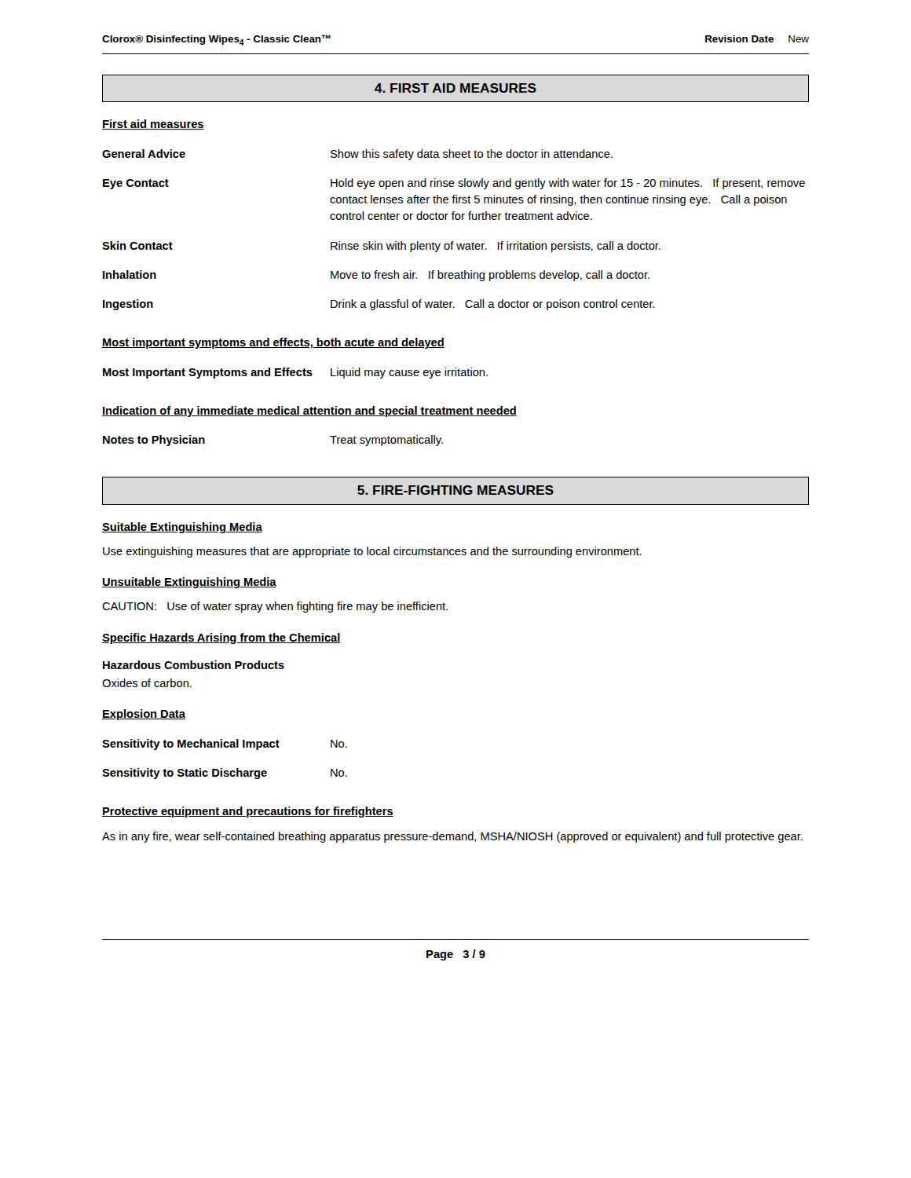Clorox® Disinfecting Wipes4 - Classic Clean™
Revision Date New
4. FIRST AID MEASURES
First aid measures
| General Advice | Show this safety data sheet to the doctor in attendance. |
| Eye Contact | Hold eye open and rinse slowly and gently with water for 15 - 20 minutes. If present, remove contact lenses after the first 5 minutes of rinsing, then continue rinsing eye. Call a poison control center or doctor for further treatment advice. |
| Skin Contact | Rinse skin with plenty of water. If irritation persists, call a doctor. |
| Inhalation | Move to fresh air. If breathing problems develop, call a doctor. |
| Ingestion | Drink a glassful of water. Call a doctor or poison control center. |
Most important symptoms and effects, both acute and delayed
| Most Important Symptoms and Effects | Liquid may cause eye irritation. |
Indication of any immediate medical attention and special treatment needed
| Notes to Physician | Treat symptomatically. |
5. FIRE-FIGHTING MEASURES
Suitable Extinguishing Media
Use extinguishing measures that are appropriate to local circumstances and the surrounding environment.
Unsuitable Extinguishing Media
CAUTION: Use of water spray when fighting fire may be inefficient.
Specific Hazards Arising from the Chemical
Hazardous Combustion Products
Oxides of carbon.
Explosion Data
| Sensitivity to Mechanical Impact | No. |
| Sensitivity to Static Discharge | No. |
Protective equipment and precautions for firefighters
As in any fire, wear self-contained breathing apparatus pressure-demand, MSHA/NIOSH (approved or equivalent) and full protective gear.
Page 3 / 9